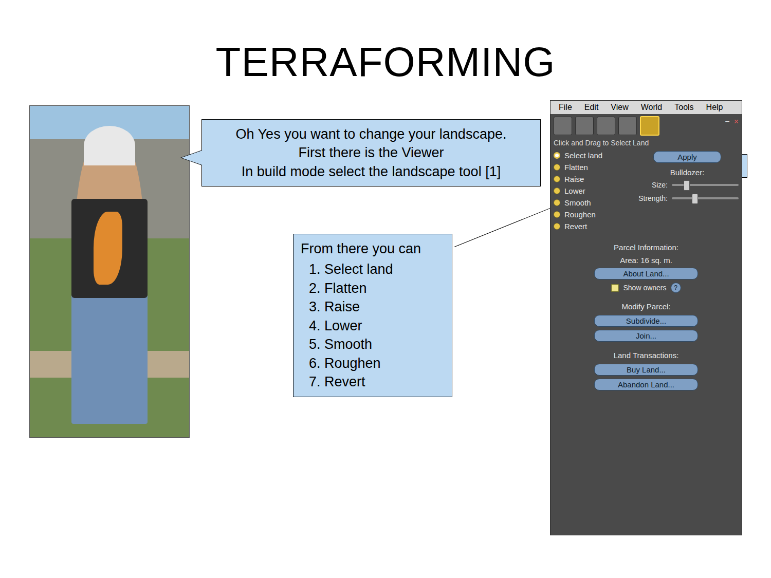TERRAFORMING
Oh Yes you want to change your landscape.
First there is the Viewer
In build mode select the landscape tool [1]
From there you can
Select land
Flatten
Raise
Lower
Smooth
Roughen
Revert
1
File Edit View World Tools Help
−×
Click and Drag to Select Land
Select land
Flatten
Raise
Lower
Smooth
Roughen
Revert
Apply
Bulldozer:
Size:
Strength:
Parcel Information:
Area: 16 sq. m.
About Land...
Show owners?
Modify Parcel:
Subdivide...
Join...
Land Transactions:
Buy Land...
Abandon Land...